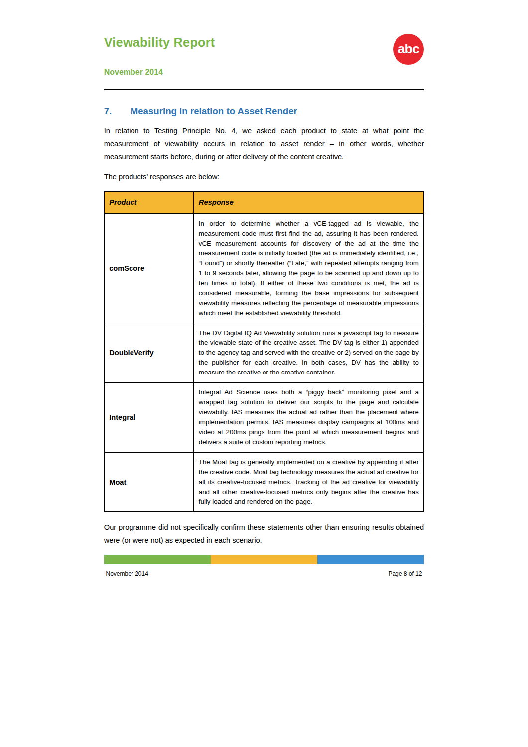Viewability Report
November 2014
abc
7. Measuring in relation to Asset Render
In relation to Testing Principle No. 4, we asked each product to state at what point the measurement of viewability occurs in relation to asset render – in other words, whether measurement starts before, during or after delivery of the content creative.
The products’ responses are below:
| Product | Response |
| --- | --- |
| comScore | In order to determine whether a vCE-tagged ad is viewable, the measurement code must first find the ad, assuring it has been rendered. vCE measurement accounts for discovery of the ad at the time the measurement code is initially loaded (the ad is immediately identified, i.e., “Found”) or shortly thereafter (“Late,” with repeated attempts ranging from 1 to 9 seconds later, allowing the page to be scanned up and down up to ten times in total). If either of these two conditions is met, the ad is considered measurable, forming the base impressions for subsequent viewability measures reflecting the percentage of measurable impressions which meet the established viewability threshold. |
| DoubleVerify | The DV Digital IQ Ad Viewability solution runs a javascript tag to measure the viewable state of the creative asset. The DV tag is either 1) appended to the agency tag and served with the creative or 2) served on the page by the publisher for each creative. In both cases, DV has the ability to measure the creative or the creative container. |
| Integral | Integral Ad Science uses both a “piggy back” monitoring pixel and a wrapped tag solution to deliver our scripts to the page and calculate viewabilty. IAS measures the actual ad rather than the placement where implementation permits. IAS measures display campaigns at 100ms and video at 200ms pings from the point at which measurement begins and delivers a suite of custom reporting metrics. |
| Moat | The Moat tag is generally implemented on a creative by appending it after the creative code. Moat tag technology measures the actual ad creative for all its creative-focused metrics. Tracking of the ad creative for viewability and all other creative-focused metrics only begins after the creative has fully loaded and rendered on the page. |
Our programme did not specifically confirm these statements other than ensuring results obtained were (or were not) as expected in each scenario.
November 2014 Page 8 of 12